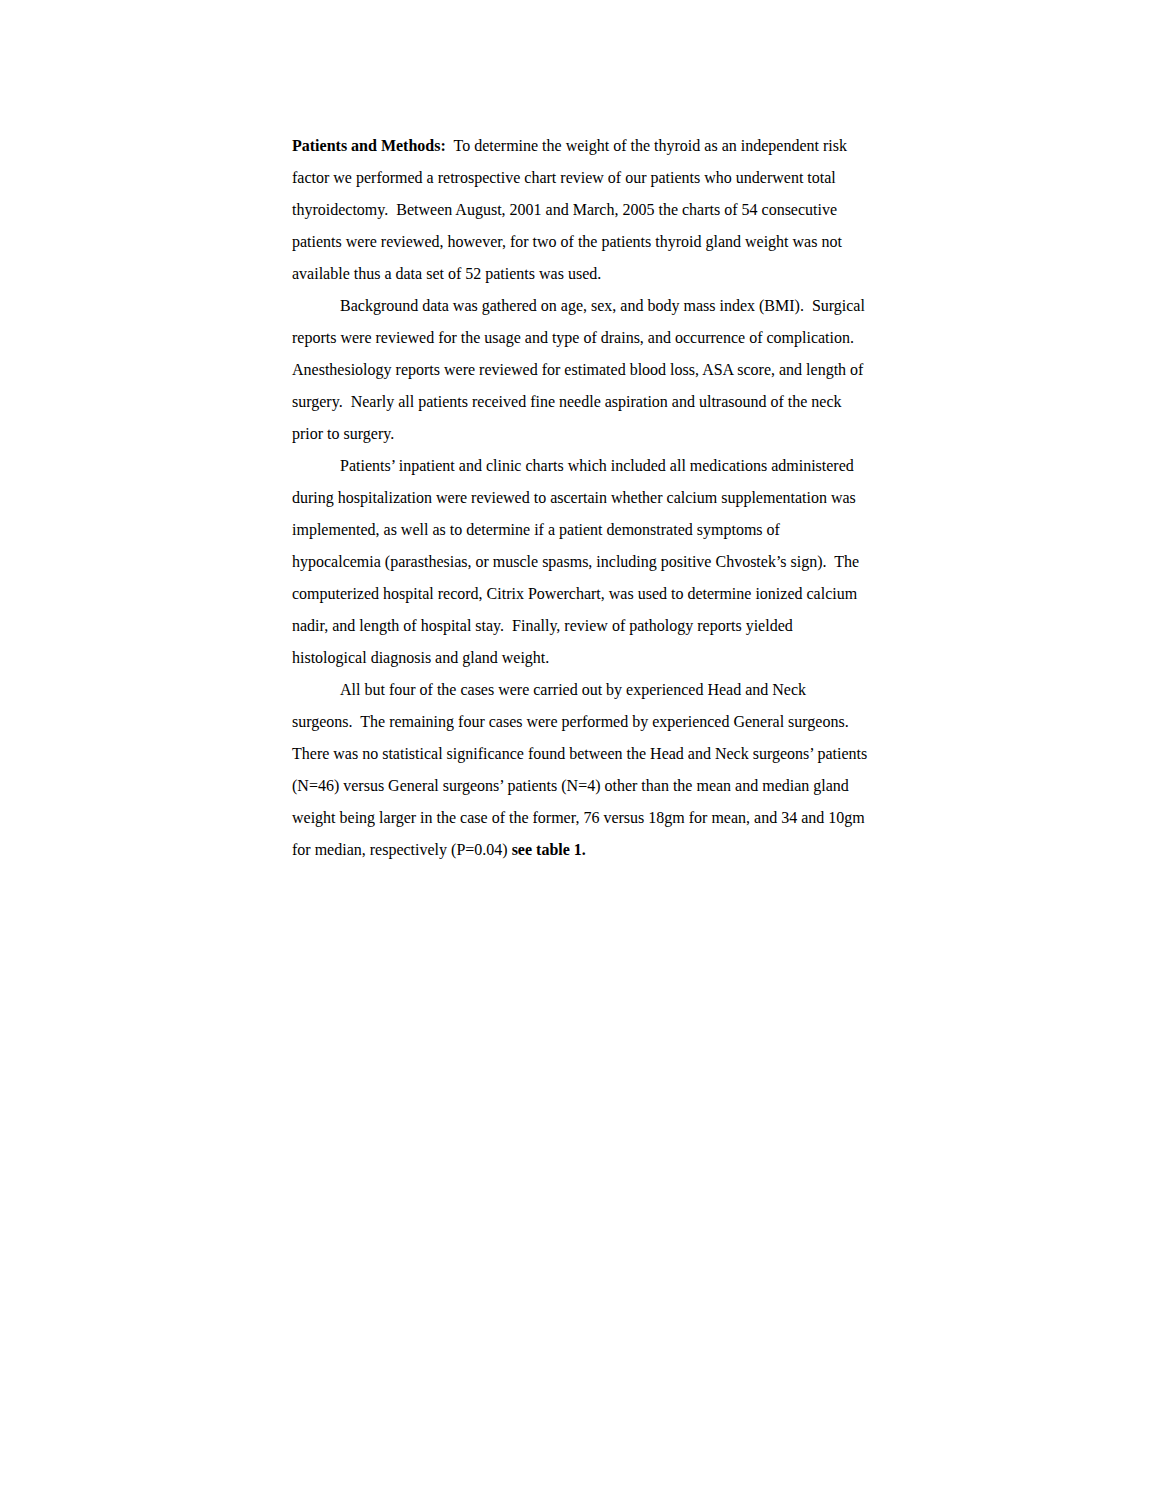Patients and Methods: To determine the weight of the thyroid as an independent risk factor we performed a retrospective chart review of our patients who underwent total thyroidectomy. Between August, 2001 and March, 2005 the charts of 54 consecutive patients were reviewed, however, for two of the patients thyroid gland weight was not available thus a data set of 52 patients was used.
Background data was gathered on age, sex, and body mass index (BMI). Surgical reports were reviewed for the usage and type of drains, and occurrence of complication. Anesthesiology reports were reviewed for estimated blood loss, ASA score, and length of surgery. Nearly all patients received fine needle aspiration and ultrasound of the neck prior to surgery.
Patients’ inpatient and clinic charts which included all medications administered during hospitalization were reviewed to ascertain whether calcium supplementation was implemented, as well as to determine if a patient demonstrated symptoms of hypocalcemia (parasthesias, or muscle spasms, including positive Chvostek’s sign). The computerized hospital record, Citrix Powerchart, was used to determine ionized calcium nadir, and length of hospital stay. Finally, review of pathology reports yielded histological diagnosis and gland weight.
All but four of the cases were carried out by experienced Head and Neck surgeons. The remaining four cases were performed by experienced General surgeons. There was no statistical significance found between the Head and Neck surgeons’ patients (N=46) versus General surgeons’ patients (N=4) other than the mean and median gland weight being larger in the case of the former, 76 versus 18gm for mean, and 34 and 10gm for median, respectively (P=0.04) see table 1.